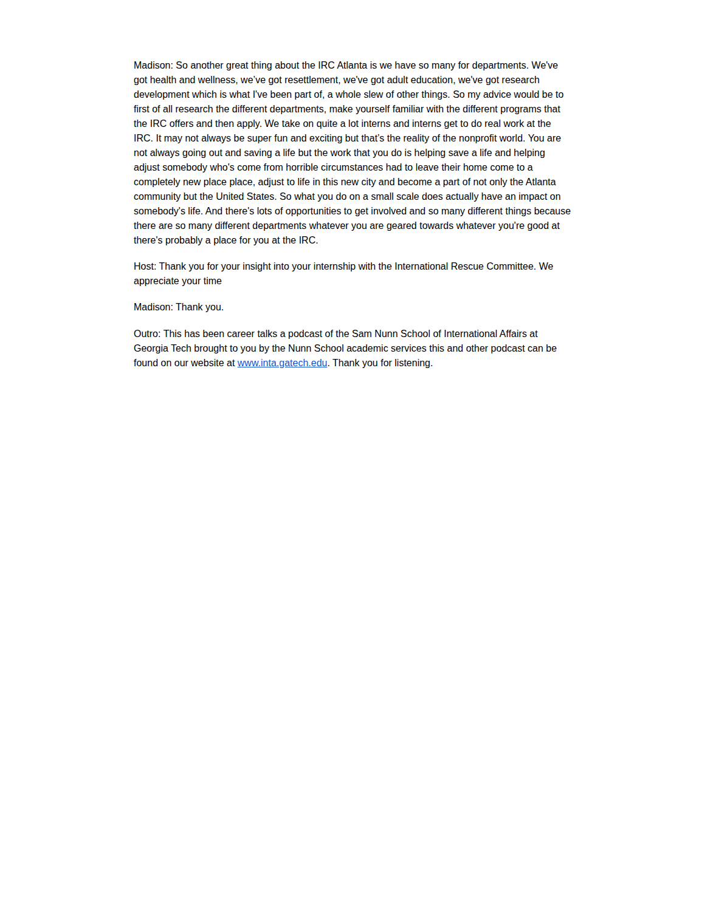Madison: So another great thing about the IRC Atlanta is we have so many for departments. We've got health and wellness, we’ve got resettlement, we've got adult education, we've got research development which is what I've been part of, a whole slew of other things. So my advice would be to first of all research the different departments, make yourself familiar with the different programs that the IRC offers and then apply. We take on quite a lot interns and interns get to do real work at the IRC. It may not always be super fun and exciting but that’s the reality of the nonprofit world. You are not always going out and saving a life but the work that you do is helping save a life and helping adjust somebody who's come from horrible circumstances had to leave their home come to a completely new place place, adjust to life in this new city and become a part of not only the Atlanta community but the United States. So what you do on a small scale does actually have an impact on somebody's life. And there's lots of opportunities to get involved and so many different things because there are so many different departments whatever you are geared towards whatever you're good at there's probably a place for you at the IRC.
Host: Thank you for your insight into your internship with the International Rescue Committee. We appreciate your time
Madison: Thank you.
Outro: This has been career talks a podcast of the Sam Nunn School of International Affairs at Georgia Tech brought to you by the Nunn School academic services this and other podcast can be found on our website at www.inta.gatech.edu. Thank you for listening.